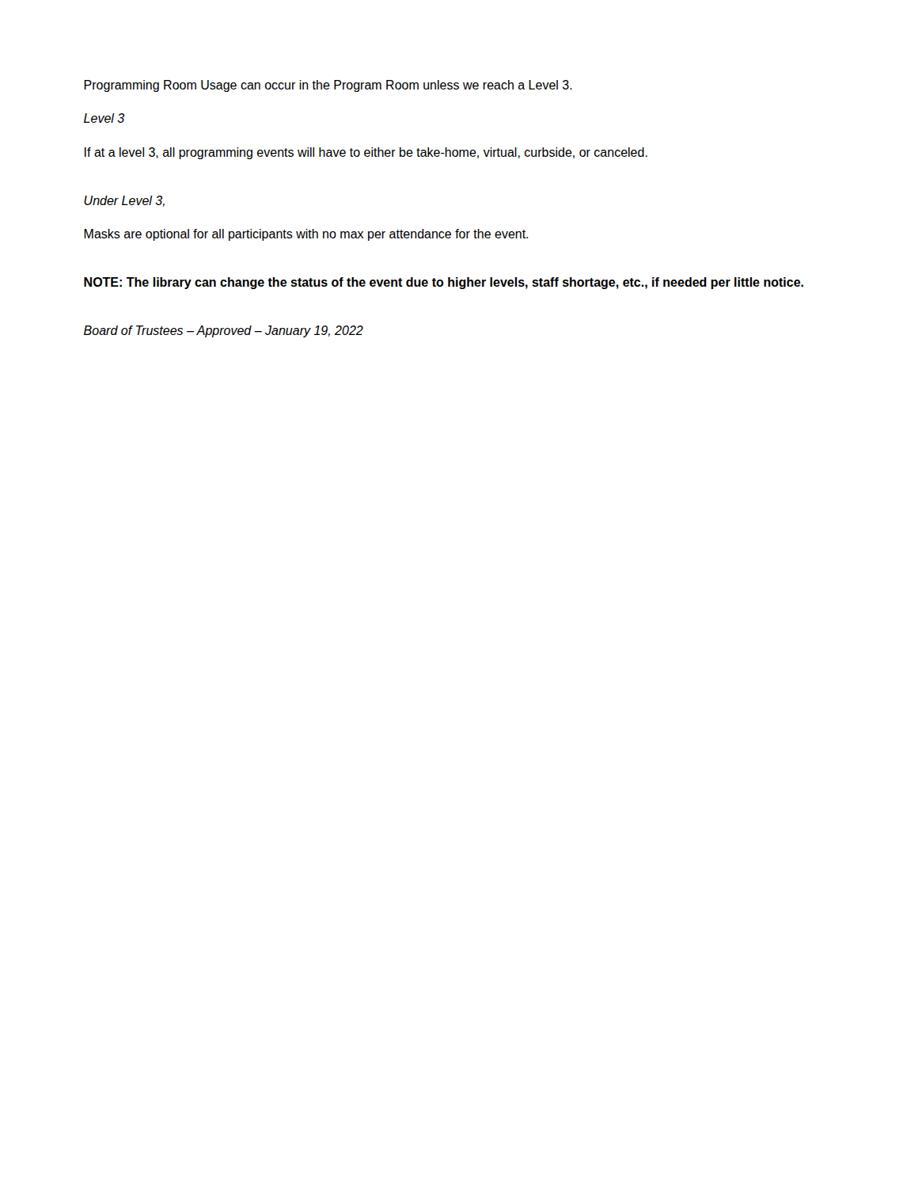Programming Room Usage can occur in the Program Room unless we reach a Level 3.
Level 3
If at a level 3, all programming events will have to either be take-home, virtual, curbside, or canceled.
Under Level 3,
Masks are optional for all participants with no max per attendance for the event.
NOTE: The library can change the status of the event due to higher levels, staff shortage, etc., if needed per little notice.
Board of Trustees – Approved – January 19, 2022